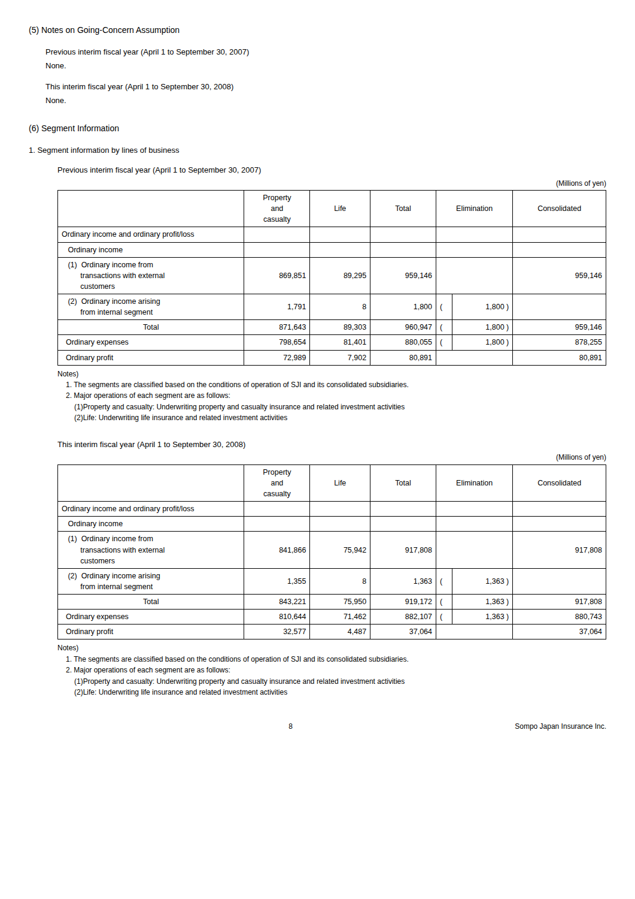(5) Notes on Going-Concern Assumption
Previous interim fiscal year (April 1 to September 30, 2007)
None.
This interim fiscal year (April 1 to September 30, 2008)
None.
(6) Segment Information
1. Segment information by lines of business
Previous interim fiscal year (April 1 to September 30, 2007)
(Millions of yen)
| | Property and casualty | Life | Total | Elimination | Consolidated |
| --- | --- | --- | --- | --- | --- |
| Ordinary income and ordinary profit/loss | | | | | |
| Ordinary income | | | | | |
| (1) Ordinary income from transactions with external customers | 869,851 | 89,295 | 959,146 | | 959,146 |
| (2) Ordinary income arising from internal segment | 1,791 | 8 | 1,800 | ( | 1,800 ) | |
| Total | 871,643 | 89,303 | 960,947 | ( | 1,800 ) | 959,146 |
| Ordinary expenses | 798,654 | 81,401 | 880,055 | ( | 1,800 ) | 878,255 |
| Ordinary profit | 72,989 | 7,902 | 80,891 | | 80,891 |
Notes)
1. The segments are classified based on the conditions of operation of SJI and its consolidated subsidiaries.
2. Major operations of each segment are as follows:
(1)Property and casualty: Underwriting property and casualty insurance and related investment activities
(2)Life: Underwriting life insurance and related investment activities
This interim fiscal year (April 1 to September 30, 2008)
(Millions of yen)
| | Property and casualty | Life | Total | Elimination | Consolidated |
| --- | --- | --- | --- | --- | --- |
| Ordinary income and ordinary profit/loss | | | | | |
| Ordinary income | | | | | |
| (1) Ordinary income from transactions with external customers | 841,866 | 75,942 | 917,808 | | 917,808 |
| (2) Ordinary income arising from internal segment | 1,355 | 8 | 1,363 | ( | 1,363 ) | |
| Total | 843,221 | 75,950 | 919,172 | ( | 1,363 ) | 917,808 |
| Ordinary expenses | 810,644 | 71,462 | 882,107 | ( | 1,363 ) | 880,743 |
| Ordinary profit | 32,577 | 4,487 | 37,064 | | 37,064 |
Notes)
1. The segments are classified based on the conditions of operation of SJI and its consolidated subsidiaries.
2. Major operations of each segment are as follows:
(1)Property and casualty: Underwriting property and casualty insurance and related investment activities
(2)Life: Underwriting life insurance and related investment activities
8 Sompo Japan Insurance Inc.